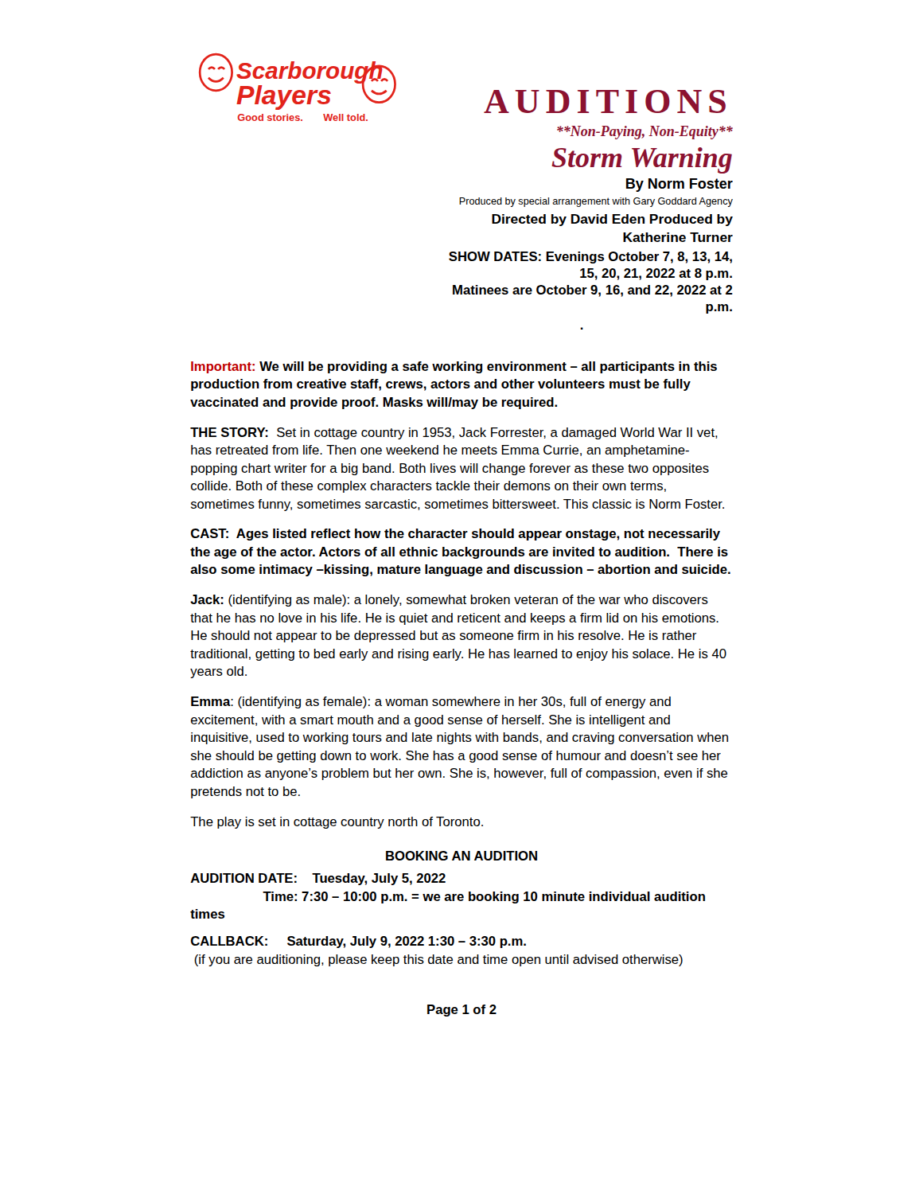Scarborough Players Good stories. Well told.
AUDITIONS
**Non-Paying, Non-Equity**
Storm Warning
By Norm Foster
Produced by special arrangement with Gary Goddard Agency
Directed by David Eden Produced by Katherine Turner
SHOW DATES: Evenings October 7, 8, 13, 14, 15, 20, 21, 2022 at 8 p.m.
Matinees are October 9, 16, and 22, 2022 at 2 p.m.
.
Important: We will be providing a safe working environment – all participants in this production from creative staff, crews, actors and other volunteers must be fully vaccinated and provide proof. Masks will/may be required.
THE STORY: Set in cottage country in 1953, Jack Forrester, a damaged World War II vet, has retreated from life. Then one weekend he meets Emma Currie, an amphetamine-popping chart writer for a big band. Both lives will change forever as these two opposites collide. Both of these complex characters tackle their demons on their own terms, sometimes funny, sometimes sarcastic, sometimes bittersweet. This classic is Norm Foster.
CAST: Ages listed reflect how the character should appear onstage, not necessarily the age of the actor. Actors of all ethnic backgrounds are invited to audition. There is also some intimacy –kissing, mature language and discussion – abortion and suicide.
Jack: (identifying as male): a lonely, somewhat broken veteran of the war who discovers that he has no love in his life. He is quiet and reticent and keeps a firm lid on his emotions. He should not appear to be depressed but as someone firm in his resolve. He is rather traditional, getting to bed early and rising early. He has learned to enjoy his solace. He is 40 years old.
Emma: (identifying as female): a woman somewhere in her 30s, full of energy and excitement, with a smart mouth and a good sense of herself. She is intelligent and inquisitive, used to working tours and late nights with bands, and craving conversation when she should be getting down to work. She has a good sense of humour and doesn’t see her addiction as anyone’s problem but her own. She is, however, full of compassion, even if she pretends not to be.
The play is set in cottage country north of Toronto.
BOOKING AN AUDITION
AUDITION DATE: Tuesday, July 5, 2022
Time: 7:30 – 10:00 p.m. = we are booking 10 minute individual audition times
CALLBACK: Saturday, July 9, 2022 1:30 – 3:30 p.m.
(if you are auditioning, please keep this date and time open until advised otherwise)
Page 1 of 2